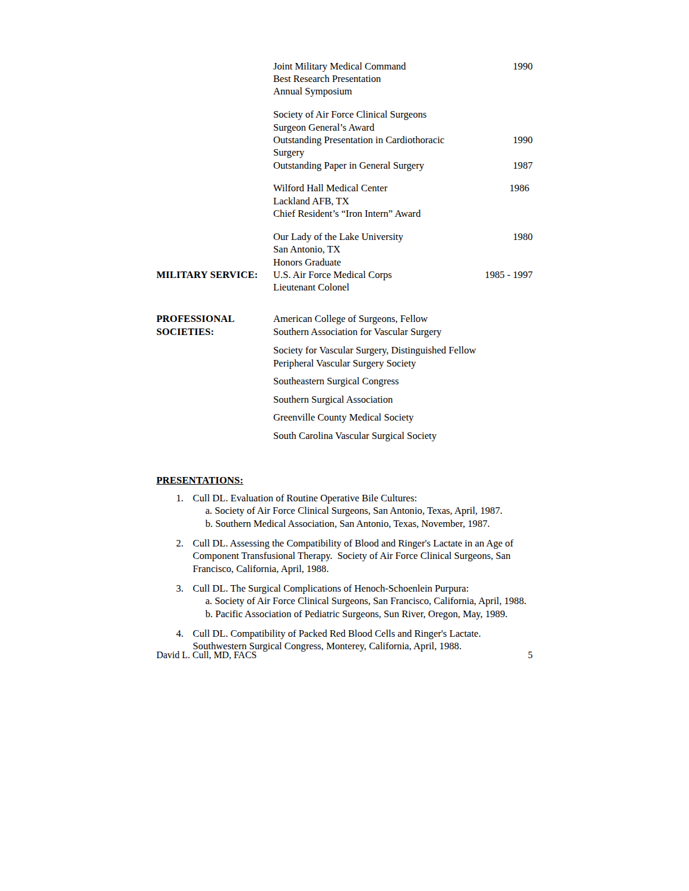Joint Military Medical Command
1990
Best Research Presentation
Annual Symposium
Society of Air Force Clinical Surgeons
Surgeon General’s Award
Outstanding Presentation in Cardiothoracic Surgery
1990
Outstanding Paper in General Surgery
1987
Wilford Hall Medical Center
1986
Lackland AFB, TX
Chief Resident’s “Iron Intern” Award
Our Lady of the Lake University
1980
San Antonio, TX
Honors Graduate
MILITARY SERVICE:
U.S. Air Force Medical Corps
1985 - 1997
Lieutenant Colonel
PROFESSIONAL
SOCIETIES:
American College of Surgeons, Fellow
Southern Association for Vascular Surgery
Society for Vascular Surgery, Distinguished Fellow
Peripheral Vascular Surgery Society
Southeastern Surgical Congress
Southern Surgical Association
Greenville County Medical Society
South Carolina Vascular Surgical Society
PRESENTATIONS:
Cull DL. Evaluation of Routine Operative Bile Cultures: a. Society of Air Force Clinical Surgeons, San Antonio, Texas, April, 1987. b. Southern Medical Association, San Antonio, Texas, November, 1987.
Cull DL. Assessing the Compatibility of Blood and Ringer's Lactate in an Age of Component Transfusional Therapy. Society of Air Force Clinical Surgeons, San Francisco, California, April, 1988.
Cull DL. The Surgical Complications of Henoch-Schoenlein Purpura: a. Society of Air Force Clinical Surgeons, San Francisco, California, April, 1988. b. Pacific Association of Pediatric Surgeons, Sun River, Oregon, May, 1989.
Cull DL. Compatibility of Packed Red Blood Cells and Ringer's Lactate. Southwestern Surgical Congress, Monterey, California, April, 1988.
David L. Cull, MD, FACS
5